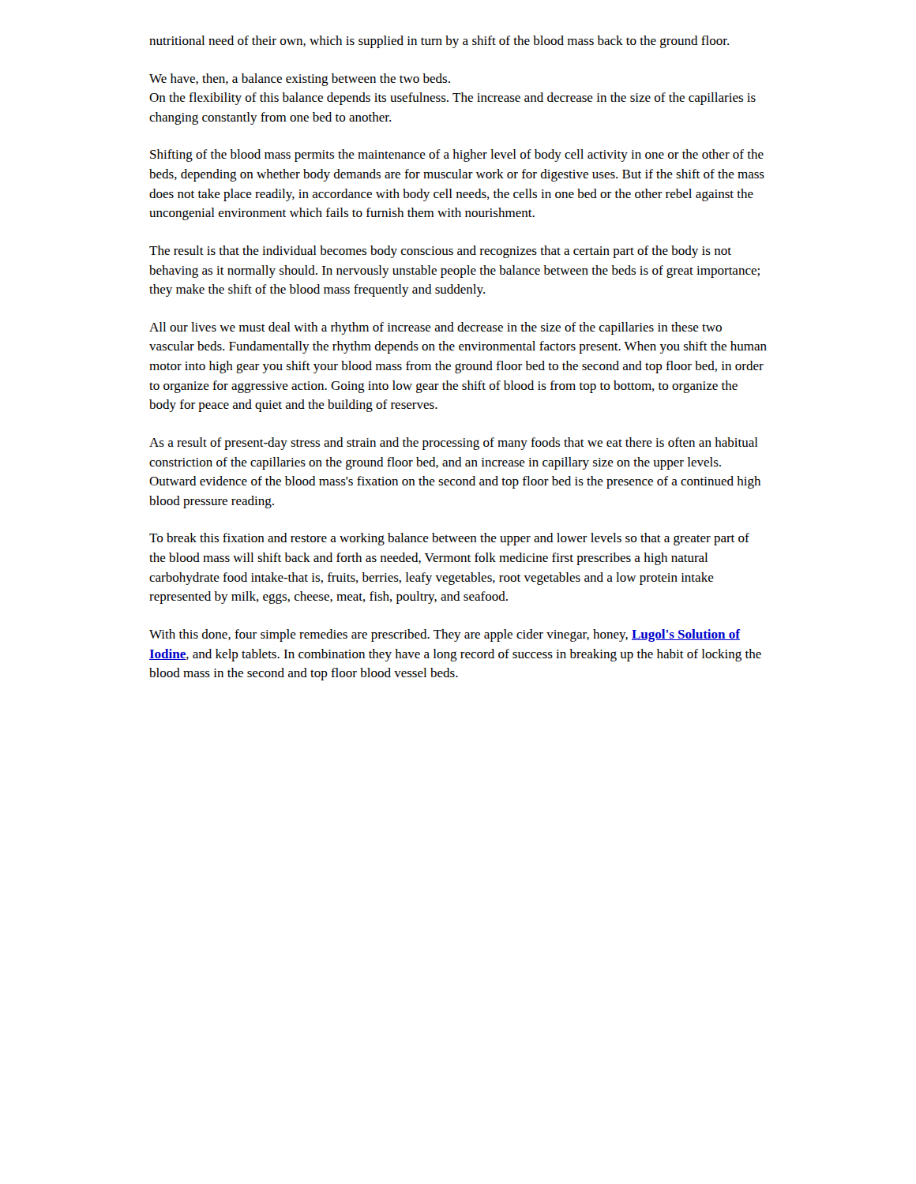nutritional need of their own, which is supplied in turn by a shift of the blood mass back to the ground floor.
We have, then, a balance existing between the two beds.
On the flexibility of this balance depends its usefulness. The increase and decrease in the size of the capillaries is changing constantly from one bed to another.
Shifting of the blood mass permits the maintenance of a higher level of body cell activity in one or the other of the beds, depending on whether body demands are for muscular work or for digestive uses. But if the shift of the mass does not take place readily, in accordance with body cell needs, the cells in one bed or the other rebel against the uncongenial environment which fails to furnish them with nourishment.
The result is that the individual becomes body conscious and recognizes that a certain part of the body is not behaving as it normally should. In nervously unstable people the balance between the beds is of great importance; they make the shift of the blood mass frequently and suddenly.
All our lives we must deal with a rhythm of increase and decrease in the size of the capillaries in these two vascular beds. Fundamentally the rhythm depends on the environmental factors present. When you shift the human motor into high gear you shift your blood mass from the ground floor bed to the second and top floor bed, in order to organize for aggressive action. Going into low gear the shift of blood is from top to bottom, to organize the body for peace and quiet and the building of reserves.
As a result of present-day stress and strain and the processing of many foods that we eat there is often an habitual constriction of the capillaries on the ground floor bed, and an increase in capillary size on the upper levels. Outward evidence of the blood mass's fixation on the second and top floor bed is the presence of a continued high blood pressure reading.
To break this fixation and restore a working balance between the upper and lower levels so that a greater part of the blood mass will shift back and forth as needed, Vermont folk medicine first prescribes a high natural carbohydrate food intake-that is, fruits, berries, leafy vegetables, root vegetables and a low protein intake represented by milk, eggs, cheese, meat, fish, poultry, and seafood.
With this done, four simple remedies are prescribed. They are apple cider vinegar, honey, Lugol's Solution of Iodine, and kelp tablets. In combination they have a long record of success in breaking up the habit of locking the blood mass in the second and top floor blood vessel beds.